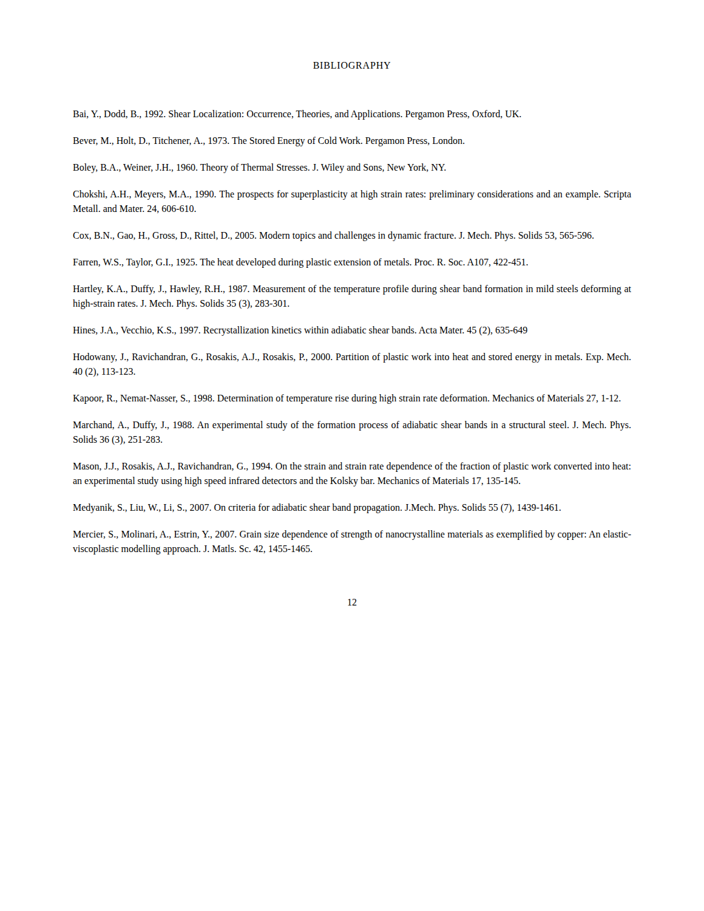BIBLIOGRAPHY
Bai, Y., Dodd, B., 1992. Shear Localization: Occurrence, Theories, and Applications. Pergamon Press, Oxford, UK.
Bever, M., Holt, D., Titchener, A., 1973. The Stored Energy of Cold Work. Pergamon Press, London.
Boley, B.A., Weiner, J.H., 1960. Theory of Thermal Stresses. J. Wiley and Sons, New York, NY.
Chokshi, A.H., Meyers, M.A., 1990. The prospects for superplasticity at high strain rates: preliminary considerations and an example. Scripta Metall. and Mater. 24, 606-610.
Cox, B.N., Gao, H., Gross, D., Rittel, D., 2005. Modern topics and challenges in dynamic fracture. J. Mech. Phys. Solids 53, 565-596.
Farren, W.S., Taylor, G.I., 1925. The heat developed during plastic extension of metals. Proc. R. Soc. A107, 422-451.
Hartley, K.A., Duffy, J., Hawley, R.H., 1987. Measurement of the temperature profile during shear band formation in mild steels deforming at high-strain rates. J. Mech. Phys. Solids 35 (3), 283-301.
Hines, J.A., Vecchio, K.S., 1997. Recrystallization kinetics within adiabatic shear bands. Acta Mater. 45 (2), 635-649
Hodowany, J., Ravichandran, G., Rosakis, A.J., Rosakis, P., 2000. Partition of plastic work into heat and stored energy in metals. Exp. Mech. 40 (2), 113-123.
Kapoor, R., Nemat-Nasser, S., 1998. Determination of temperature rise during high strain rate deformation. Mechanics of Materials 27, 1-12.
Marchand, A., Duffy, J., 1988. An experimental study of the formation process of adiabatic shear bands in a structural steel. J. Mech. Phys. Solids 36 (3), 251-283.
Mason, J.J., Rosakis, A.J., Ravichandran, G., 1994. On the strain and strain rate dependence of the fraction of plastic work converted into heat: an experimental study using high speed infrared detectors and the Kolsky bar. Mechanics of Materials 17, 135-145.
Medyanik, S., Liu, W., Li, S., 2007. On criteria for adiabatic shear band propagation. J.Mech. Phys. Solids 55 (7), 1439-1461.
Mercier, S., Molinari, A., Estrin, Y., 2007. Grain size dependence of strength of nanocrystalline materials as exemplified by copper: An elastic-viscoplastic modelling approach. J. Matls. Sc. 42, 1455-1465.
12